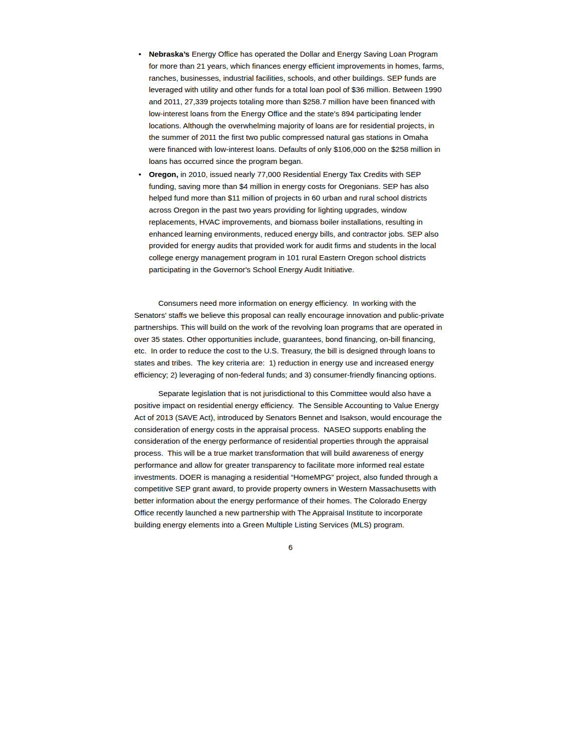Nebraska’s Energy Office has operated the Dollar and Energy Saving Loan Program for more than 21 years, which finances energy efficient improvements in homes, farms, ranches, businesses, industrial facilities, schools, and other buildings. SEP funds are leveraged with utility and other funds for a total loan pool of $36 million. Between 1990 and 2011, 27,339 projects totaling more than $258.7 million have been financed with low-interest loans from the Energy Office and the state’s 894 participating lender locations. Although the overwhelming majority of loans are for residential projects, in the summer of 2011 the first two public compressed natural gas stations in Omaha were financed with low-interest loans. Defaults of only $106,000 on the $258 million in loans has occurred since the program began.
Oregon, in 2010, issued nearly 77,000 Residential Energy Tax Credits with SEP funding, saving more than $4 million in energy costs for Oregonians. SEP has also helped fund more than $11 million of projects in 60 urban and rural school districts across Oregon in the past two years providing for lighting upgrades, window replacements, HVAC improvements, and biomass boiler installations, resulting in enhanced learning environments, reduced energy bills, and contractor jobs. SEP also provided for energy audits that provided work for audit firms and students in the local college energy management program in 101 rural Eastern Oregon school districts participating in the Governor's School Energy Audit Initiative.
Consumers need more information on energy efficiency. In working with the Senators’ staffs we believe this proposal can really encourage innovation and public-private partnerships. This will build on the work of the revolving loan programs that are operated in over 35 states. Other opportunities include, guarantees, bond financing, on-bill financing, etc. In order to reduce the cost to the U.S. Treasury, the bill is designed through loans to states and tribes. The key criteria are: 1) reduction in energy use and increased energy efficiency; 2) leveraging of non-federal funds; and 3) consumer-friendly financing options.
Separate legislation that is not jurisdictional to this Committee would also have a positive impact on residential energy efficiency. The Sensible Accounting to Value Energy Act of 2013 (SAVE Act), introduced by Senators Bennet and Isakson, would encourage the consideration of energy costs in the appraisal process. NASEO supports enabling the consideration of the energy performance of residential properties through the appraisal process. This will be a true market transformation that will build awareness of energy performance and allow for greater transparency to facilitate more informed real estate investments. DOER is managing a residential “HomeMPG” project, also funded through a competitive SEP grant award, to provide property owners in Western Massachusetts with better information about the energy performance of their homes. The Colorado Energy Office recently launched a new partnership with The Appraisal Institute to incorporate building energy elements into a Green Multiple Listing Services (MLS) program.
6